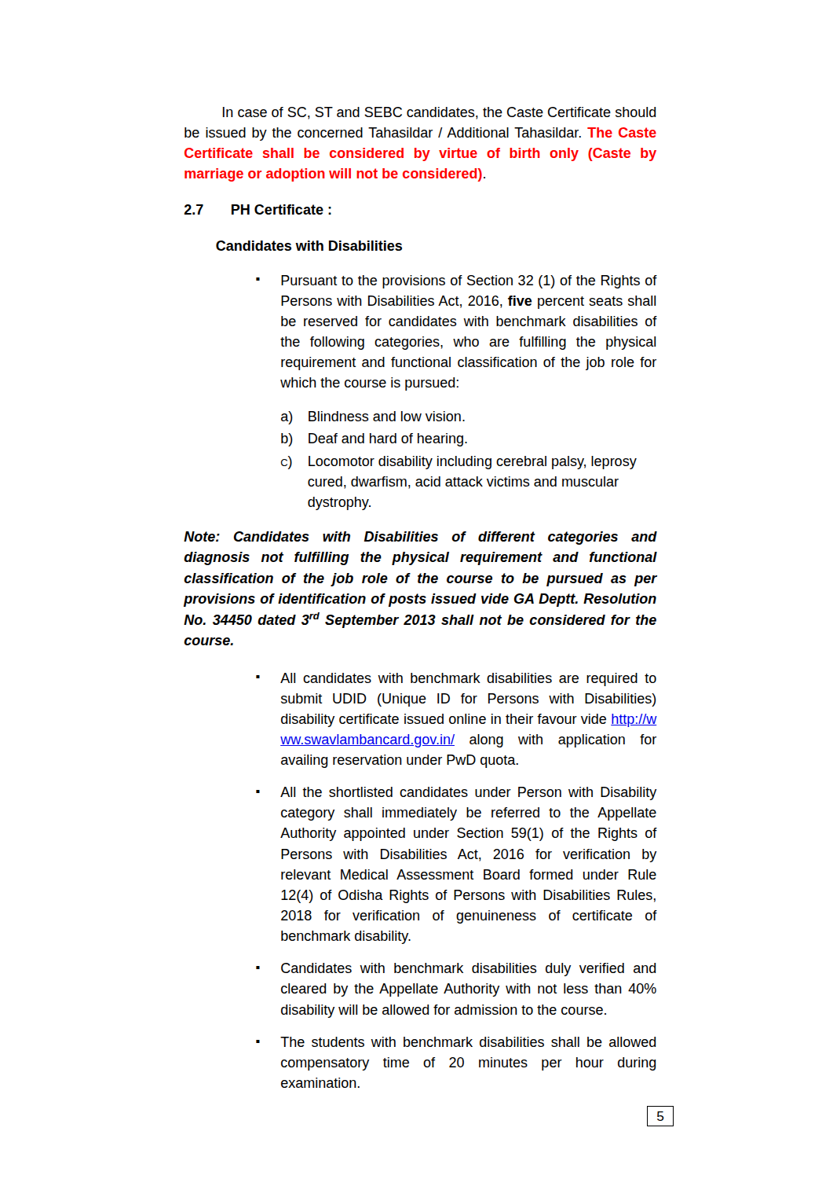In case of SC, ST and SEBC candidates, the Caste Certificate should be issued by the concerned Tahasildar / Additional Tahasildar. The Caste Certificate shall be considered by virtue of birth only (Caste by marriage or adoption will not be considered).
2.7 PH Certificate :
Candidates with Disabilities
Pursuant to the provisions of Section 32 (1) of the Rights of Persons with Disabilities Act, 2016, five percent seats shall be reserved for candidates with benchmark disabilities of the following categories, who are fulfilling the physical requirement and functional classification of the job role for which the course is pursued:
a) Blindness and low vision.
b) Deaf and hard of hearing.
c) Locomotor disability including cerebral palsy, leprosy cured, dwarfism, acid attack victims and muscular dystrophy.
Note: Candidates with Disabilities of different categories and diagnosis not fulfilling the physical requirement and functional classification of the job role of the course to be pursued as per provisions of identification of posts issued vide GA Deptt. Resolution No. 34450 dated 3rd September 2013 shall not be considered for the course.
All candidates with benchmark disabilities are required to submit UDID (Unique ID for Persons with Disabilities) disability certificate issued online in their favour vide http://www.swavlambancard.gov.in/ along with application for availing reservation under PwD quota.
All the shortlisted candidates under Person with Disability category shall immediately be referred to the Appellate Authority appointed under Section 59(1) of the Rights of Persons with Disabilities Act, 2016 for verification by relevant Medical Assessment Board formed under Rule 12(4) of Odisha Rights of Persons with Disabilities Rules, 2018 for verification of genuineness of certificate of benchmark disability.
Candidates with benchmark disabilities duly verified and cleared by the Appellate Authority with not less than 40% disability will be allowed for admission to the course.
The students with benchmark disabilities shall be allowed compensatory time of 20 minutes per hour during examination.
5